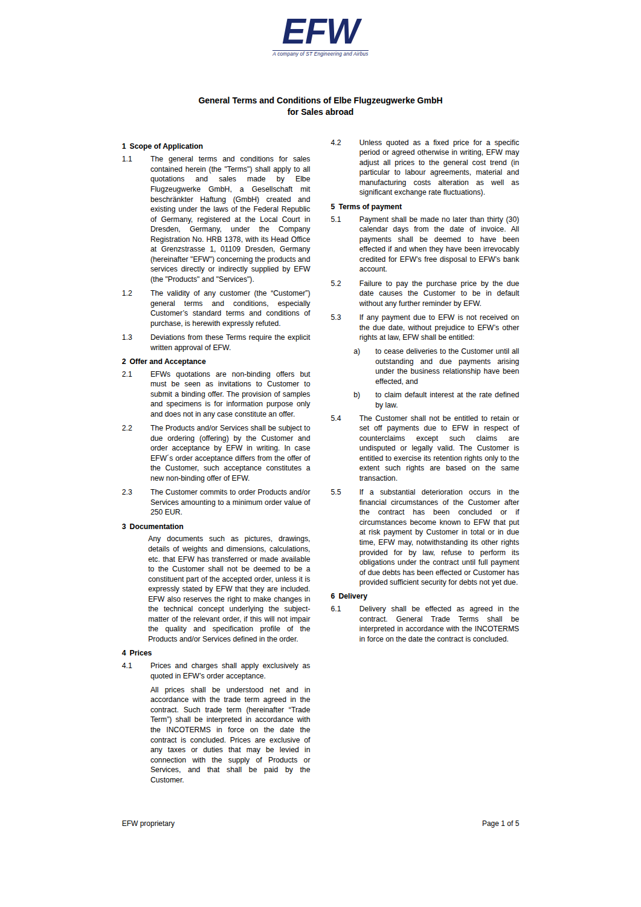EFW
A company of ST Engineering and Airbus
General Terms and Conditions of Elbe Flugzeugwerke GmbH
for Sales abroad
1 Scope of Application
1.1
The general terms and conditions for sales contained herein (the "Terms") shall apply to all quotations and sales made by Elbe Flugzeugwerke GmbH, a Gesellschaft mit beschränkter Haftung (GmbH) created and existing under the laws of the Federal Republic of Germany, registered at the Local Court in Dresden, Germany, under the Company Registration No. HRB 1378, with its Head Office at Grenzstrasse 1, 01109 Dresden, Germany (hereinafter "EFW") concerning the products and services directly or indirectly supplied by EFW (the "Products" and "Services").
1.2
The validity of any customer (the “Customer”) general terms and conditions, especially Customer’s standard terms and conditions of purchase, is herewith expressly refuted.
1.3
Deviations from these Terms require the explicit written approval of EFW.
2 Offer and Acceptance
2.1
EFWs quotations are non-binding offers but must be seen as invitations to Customer to submit a binding offer. The provision of samples and specimens is for information purpose only and does not in any case constitute an offer.
2.2
The Products and/or Services shall be subject to due ordering (offering) by the Customer and order acceptance by EFW in writing. In case EFW´s order acceptance differs from the offer of the Customer, such acceptance constitutes a new non-binding offer of EFW.
2.3
The Customer commits to order Products and/or Services amounting to a minimum order value of 250 EUR.
3 Documentation
Any documents such as pictures, drawings, details of weights and dimensions, calculations, etc. that EFW has transferred or made available to the Customer shall not be deemed to be a constituent part of the accepted order, unless it is expressly stated by EFW that they are included. EFW also reserves the right to make changes in the technical concept underlying the subject-matter of the relevant order, if this will not impair the quality and specification profile of the Products and/or Services defined in the order.
4 Prices
4.1
Prices and charges shall apply exclusively as quoted in EFW’s order acceptance.
All prices shall be understood net and in accordance with the trade term agreed in the contract. Such trade term (hereinafter “Trade Term”) shall be interpreted in accordance with the INCOTERMS in force on the date the contract is concluded. Prices are exclusive of any taxes or duties that may be levied in connection with the supply of Products or Services, and that shall be paid by the Customer.
4.2
Unless quoted as a fixed price for a specific period or agreed otherwise in writing, EFW may adjust all prices to the general cost trend (in particular to labour agreements, material and manufacturing costs alteration as well as significant exchange rate fluctuations).
5 Terms of payment
5.1
Payment shall be made no later than thirty (30) calendar days from the date of invoice. All payments shall be deemed to have been effected if and when they have been irrevocably credited for EFW’s free disposal to EFW’s bank account.
5.2
Failure to pay the purchase price by the due date causes the Customer to be in default without any further reminder by EFW.
5.3
If any payment due to EFW is not received on the due date, without prejudice to EFW’s other rights at law, EFW shall be entitled:
a)
to cease deliveries to the Customer until all outstanding and due payments arising under the business relationship have been effected, and
b)
to claim default interest at the rate defined by law.
5.4
The Customer shall not be entitled to retain or set off payments due to EFW in respect of counterclaims except such claims are undisputed or legally valid. The Customer is entitled to exercise its retention rights only to the extent such rights are based on the same transaction.
5.5
If a substantial deterioration occurs in the financial circumstances of the Customer after the contract has been concluded or if circumstances become known to EFW that put at risk payment by Customer in total or in due time, EFW may, notwithstanding its other rights provided for by law, refuse to perform its obligations under the contract until full payment of due debts has been effected or Customer has provided sufficient security for debts not yet due.
6 Delivery
6.1
Delivery shall be effected as agreed in the contract. General Trade Terms shall be interpreted in accordance with the INCOTERMS in force on the date the contract is concluded.
EFW proprietary Page 1 of 5